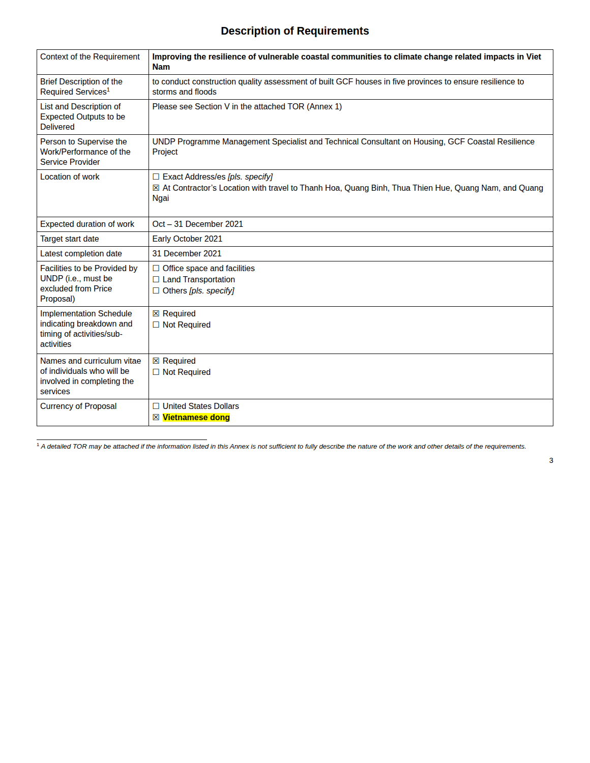Description of Requirements
| Context of the Requirement | Improving the resilience of vulnerable coastal communities to climate change related impacts in Viet Nam |
| Brief Description of the Required Services 1 | to conduct construction quality assessment of built GCF houses in five provinces to ensure resilience to storms and floods |
| List and Description of Expected Outputs to be Delivered | Please see Section V in the attached TOR (Annex 1) |
| Person to Supervise the Work/Performance of the Service Provider | UNDP Programme Management Specialist and Technical Consultant on Housing, GCF Coastal Resilience Project |
| Location of work | ☐ Exact Address/es [pls. specify] ☒ At Contractor’s Location with travel to Thanh Hoa, Quang Binh, Thua Thien Hue, Quang Nam, and Quang Ngai |
| Expected duration of work | Oct – 31 December 2021 |
| Target start date | Early October 2021 |
| Latest completion date | 31 December 2021 |
| Facilities to be Provided by UNDP (i.e., must be excluded from Price Proposal) | ☐ Office space and facilities ☐ Land Transportation ☐ Others [pls. specify] |
| Implementation Schedule indicating breakdown and timing of activities/sub-activities | ☒ Required ☐ Not Required |
| Names and curriculum vitae of individuals who will be involved in completing the services | ☒ Required ☐ Not Required |
| Currency of Proposal | ☐ United States Dollars ☒ Vietnamese dong |
1 A detailed TOR may be attached if the information listed in this Annex is not sufficient to fully describe the nature of the work and other details of the requirements.
3